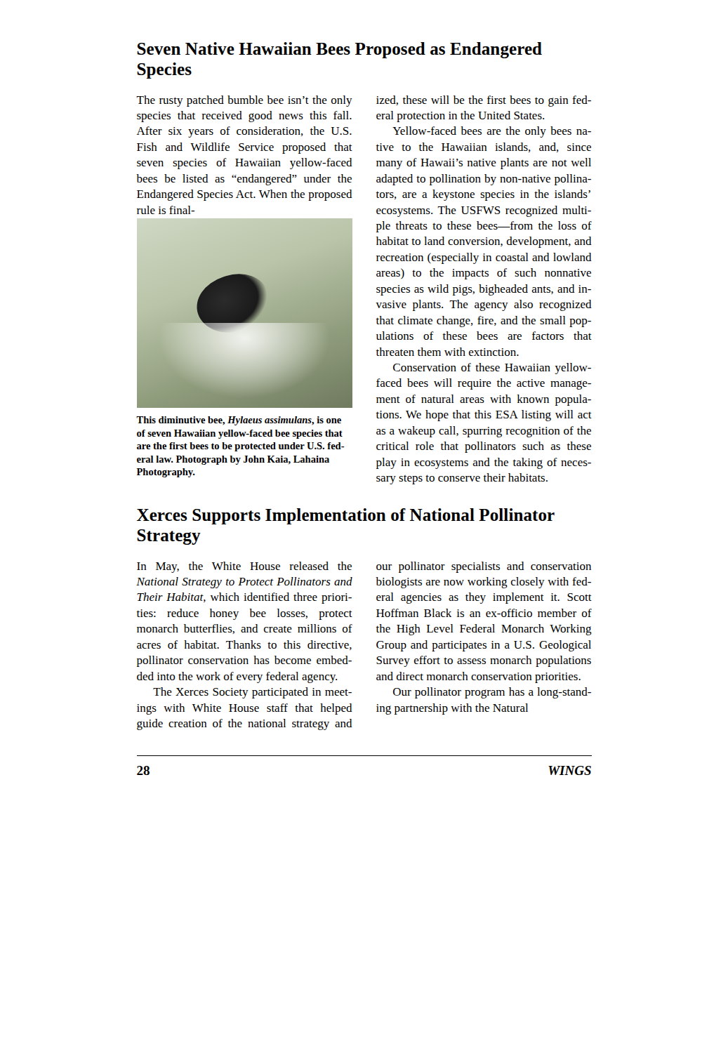Seven Native Hawaiian Bees Proposed as Endangered Species
The rusty patched bumble bee isn’t the only species that received good news this fall. After six years of consideration, the U.S. Fish and Wildlife Service proposed that seven species of Hawaiian yellow-faced bees be listed as “endangered” under the Endangered Species Act. When the proposed rule is final-
This diminutive bee, Hylaeus assimulans, is one of seven Hawaiian yellow-faced bee species that are the first bees to be protected under U.S. federal law. Photograph by John Kaia, Lahaina Photography.
ized, these will be the first bees to gain federal protection in the United States.
Yellow-faced bees are the only bees native to the Hawaiian islands, and, since many of Hawaii’s native plants are not well adapted to pollination by non-native pollinators, are a keystone species in the islands’ ecosystems. The USFWS recognized multiple threats to these bees—from the loss of habitat to land conversion, development, and recreation (especially in coastal and lowland areas) to the impacts of such nonnative species as wild pigs, bigheaded ants, and invasive plants. The agency also recognized that climate change, fire, and the small populations of these bees are factors that threaten them with extinction.
Conservation of these Hawaiian yellow-faced bees will require the active management of natural areas with known populations. We hope that this ESA listing will act as a wakeup call, spurring recognition of the critical role that pollinators such as these play in ecosystems and the taking of necessary steps to conserve their habitats.
Xerces Supports Implementation of National Pollinator Strategy
In May, the White House released the National Strategy to Protect Pollinators and Their Habitat, which identified three priorities: reduce honey bee losses, protect monarch butterflies, and create millions of acres of habitat. Thanks to this directive, pollinator conservation has become embedded into the work of every federal agency.
The Xerces Society participated in meetings with White House staff that helped guide creation of the national strategy and our pollinator specialists and conservation biologists are now working closely with federal agencies as they implement it. Scott Hoffman Black is an ex-officio member of the High Level Federal Monarch Working Group and participates in a U.S. Geological Survey effort to assess monarch populations and direct monarch conservation priorities.
Our pollinator program has a long-standing partnership with the Natural
28 WINGS